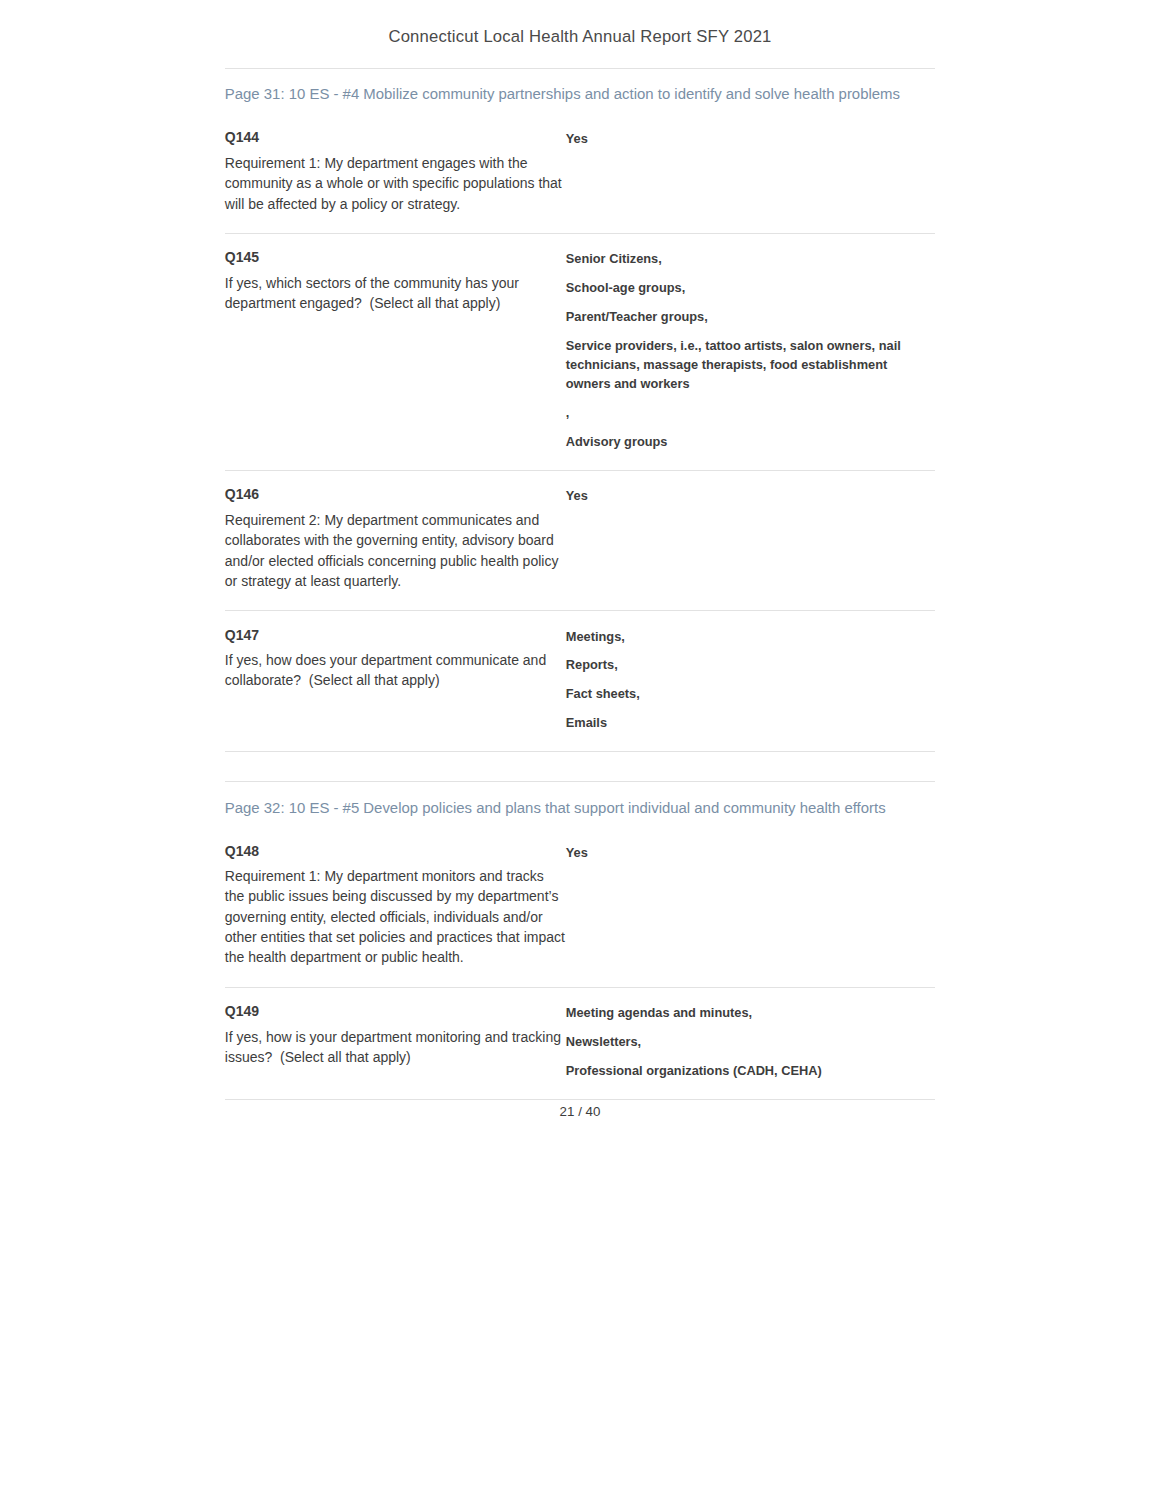Connecticut Local Health Annual Report SFY 2021
Page 31: 10 ES - #4 Mobilize community partnerships and action to identify and solve health problems
| Q144 Requirement 1: My department engages with the community as a whole or with specific populations that will be affected by a policy or strategy. | Yes |
| Q145 If yes, which sectors of the community has your department engaged? (Select all that apply) | Senior Citizens, School-age groups, Parent/Teacher groups, Service providers, i.e., tattoo artists, salon owners, nail technicians, massage therapists, food establishment owners and workers , Advisory groups |
| Q146 Requirement 2: My department communicates and collaborates with the governing entity, advisory board and/or elected officials concerning public health policy or strategy at least quarterly. | Yes |
| Q147 If yes, how does your department communicate and collaborate? (Select all that apply) | Meetings, Reports, Fact sheets, Emails |
Page 32: 10 ES - #5 Develop policies and plans that support individual and community health efforts
| Q148 Requirement 1: My department monitors and tracks the public issues being discussed by my department’s governing entity, elected officials, individuals and/or other entities that set policies and practices that impact the health department or public health. | Yes |
| Q149 If yes, how is your department monitoring and tracking issues? (Select all that apply) | Meeting agendas and minutes, Newsletters, Professional organizations (CADH, CEHA) |
21 / 40